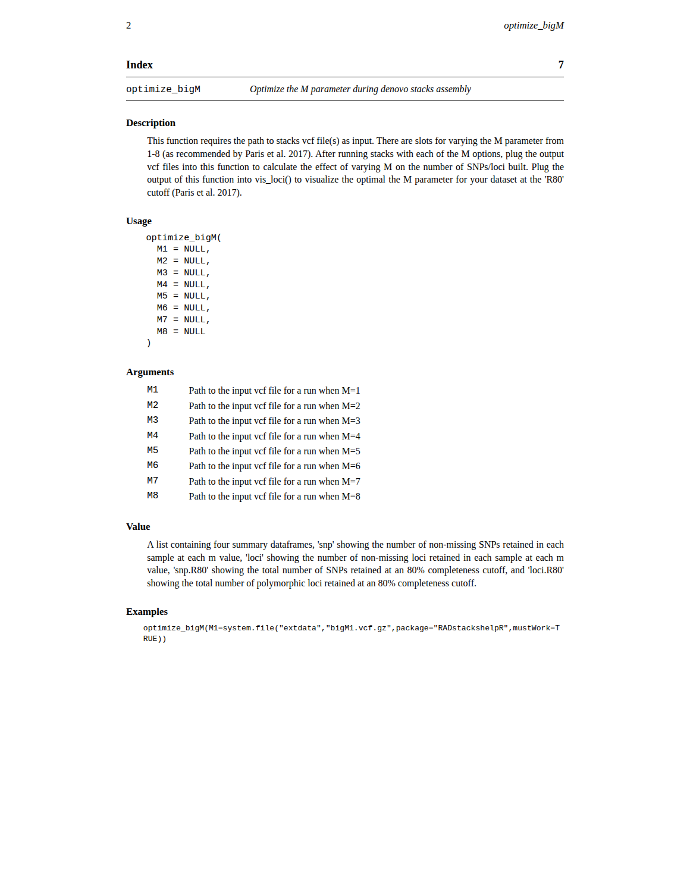2 optimize_bigM
Index 7
optimize_bigM Optimize the M parameter during denovo stacks assembly
Description
This function requires the path to stacks vcf file(s) as input. There are slots for varying the M parameter from 1-8 (as recommended by Paris et al. 2017). After running stacks with each of the M options, plug the output vcf files into this function to calculate the effect of varying M on the number of SNPs/loci built. Plug the output of this function into vis_loci() to visualize the optimal the M parameter for your dataset at the 'R80' cutoff (Paris et al. 2017).
Usage
optimize_bigM(
  M1 = NULL,
  M2 = NULL,
  M3 = NULL,
  M4 = NULL,
  M5 = NULL,
  M6 = NULL,
  M7 = NULL,
  M8 = NULL
)
Arguments
| M1 | Path to the input vcf file for a run when M=1 |
| M2 | Path to the input vcf file for a run when M=2 |
| M3 | Path to the input vcf file for a run when M=3 |
| M4 | Path to the input vcf file for a run when M=4 |
| M5 | Path to the input vcf file for a run when M=5 |
| M6 | Path to the input vcf file for a run when M=6 |
| M7 | Path to the input vcf file for a run when M=7 |
| M8 | Path to the input vcf file for a run when M=8 |
Value
A list containing four summary dataframes, 'snp' showing the number of non-missing SNPs retained in each sample at each m value, 'loci' showing the number of non-missing loci retained in each sample at each m value, 'snp.R80' showing the total number of SNPs retained at an 80% completeness cutoff, and 'loci.R80' showing the total number of polymorphic loci retained at an 80% completeness cutoff.
Examples
optimize_bigM(M1=system.file("extdata","bigM1.vcf.gz",package="RADstackshelpR",mustWork=TRUE))